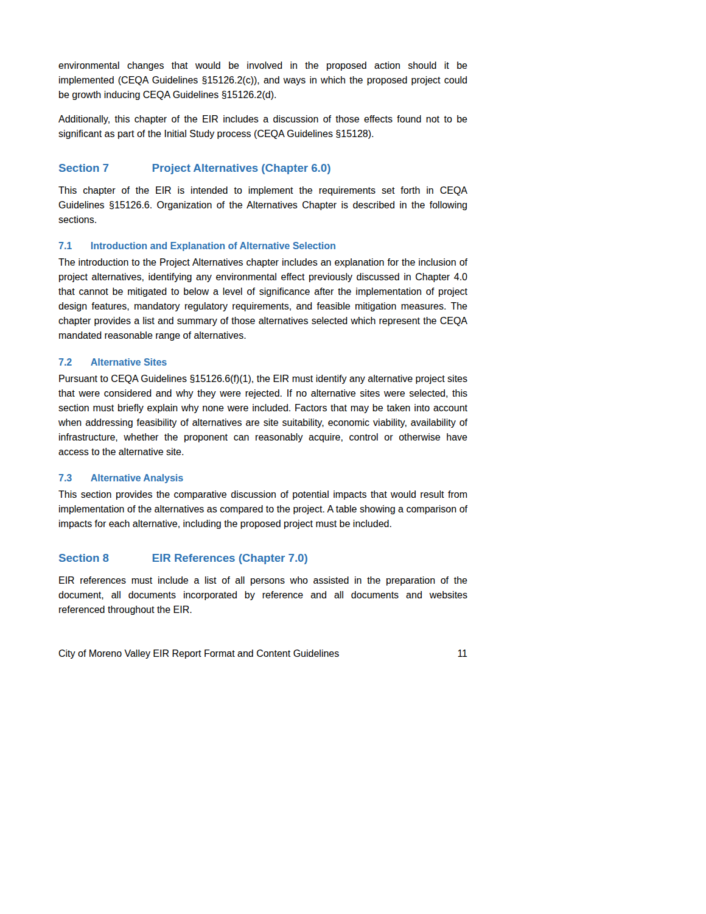environmental changes that would be involved in the proposed action should it be implemented (CEQA Guidelines §15126.2(c)), and ways in which the proposed project could be growth inducing CEQA Guidelines §15126.2(d).
Additionally, this chapter of the EIR includes a discussion of those effects found not to be significant as part of the Initial Study process (CEQA Guidelines §15128).
Section 7 Project Alternatives (Chapter 6.0)
This chapter of the EIR is intended to implement the requirements set forth in CEQA Guidelines §15126.6. Organization of the Alternatives Chapter is described in the following sections.
7.1 Introduction and Explanation of Alternative Selection
The introduction to the Project Alternatives chapter includes an explanation for the inclusion of project alternatives, identifying any environmental effect previously discussed in Chapter 4.0 that cannot be mitigated to below a level of significance after the implementation of project design features, mandatory regulatory requirements, and feasible mitigation measures. The chapter provides a list and summary of those alternatives selected which represent the CEQA mandated reasonable range of alternatives.
7.2 Alternative Sites
Pursuant to CEQA Guidelines §15126.6(f)(1), the EIR must identify any alternative project sites that were considered and why they were rejected. If no alternative sites were selected, this section must briefly explain why none were included. Factors that may be taken into account when addressing feasibility of alternatives are site suitability, economic viability, availability of infrastructure, whether the proponent can reasonably acquire, control or otherwise have access to the alternative site.
7.3 Alternative Analysis
This section provides the comparative discussion of potential impacts that would result from implementation of the alternatives as compared to the project. A table showing a comparison of impacts for each alternative, including the proposed project must be included.
Section 8 EIR References (Chapter 7.0)
EIR references must include a list of all persons who assisted in the preparation of the document, all documents incorporated by reference and all documents and websites referenced throughout the EIR.
City of Moreno Valley EIR Report Format and Content Guidelines 11